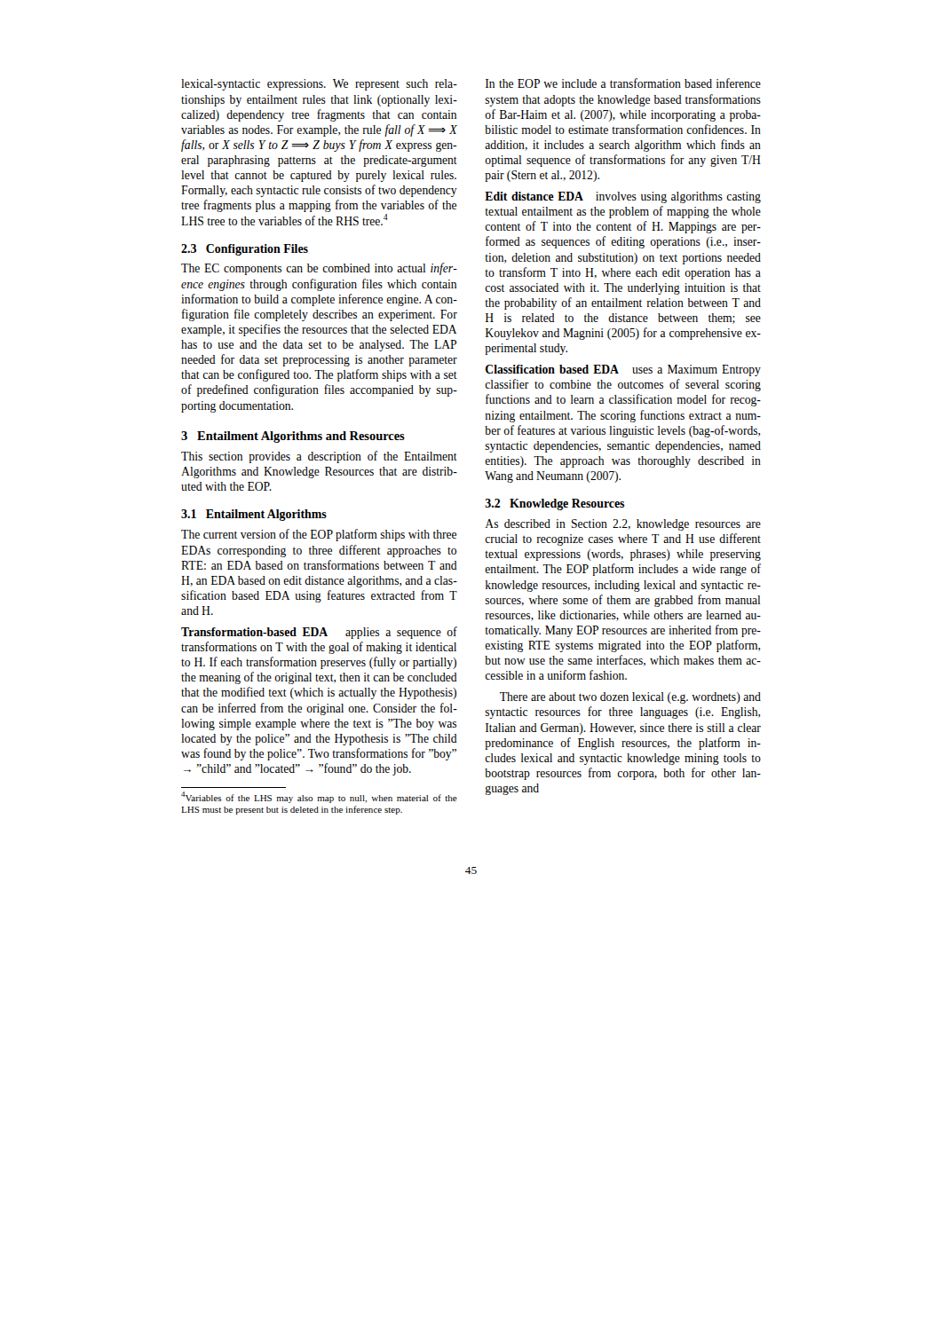lexical-syntactic expressions. We represent such relationships by entailment rules that link (optionally lexicalized) dependency tree fragments that can contain variables as nodes. For example, the rule fall of X ⟹ X falls, or X sells Y to Z ⟹ Z buys Y from X express general paraphrasing patterns at the predicate-argument level that cannot be captured by purely lexical rules. Formally, each syntactic rule consists of two dependency tree fragments plus a mapping from the variables of the LHS tree to the variables of the RHS tree.4
2.3 Configuration Files
The EC components can be combined into actual inference engines through configuration files which contain information to build a complete inference engine. A configuration file completely describes an experiment. For example, it specifies the resources that the selected EDA has to use and the data set to be analysed. The LAP needed for data set preprocessing is another parameter that can be configured too. The platform ships with a set of predefined configuration files accompanied by supporting documentation.
3 Entailment Algorithms and Resources
This section provides a description of the Entailment Algorithms and Knowledge Resources that are distributed with the EOP.
3.1 Entailment Algorithms
The current version of the EOP platform ships with three EDAs corresponding to three different approaches to RTE: an EDA based on transformations between T and H, an EDA based on edit distance algorithms, and a classification based EDA using features extracted from T and H.
Transformation-based EDA applies a sequence of transformations on T with the goal of making it identical to H. If each transformation preserves (fully or partially) the meaning of the original text, then it can be concluded that the modified text (which is actually the Hypothesis) can be inferred from the original one. Consider the following simple example where the text is ”The boy was located by the police” and the Hypothesis is ”The child was found by the police”. Two transformations for ”boy” → ”child” and ”located” → ”found” do the job.
4Variables of the LHS may also map to null, when material of the LHS must be present but is deleted in the inference step.
In the EOP we include a transformation based inference system that adopts the knowledge based transformations of Bar-Haim et al. (2007), while incorporating a probabilistic model to estimate transformation confidences. In addition, it includes a search algorithm which finds an optimal sequence of transformations for any given T/H pair (Stern et al., 2012).
Edit distance EDA involves using algorithms casting textual entailment as the problem of mapping the whole content of T into the content of H. Mappings are performed as sequences of editing operations (i.e., insertion, deletion and substitution) on text portions needed to transform T into H, where each edit operation has a cost associated with it. The underlying intuition is that the probability of an entailment relation between T and H is related to the distance between them; see Kouylekov and Magnini (2005) for a comprehensive experimental study.
Classification based EDA uses a Maximum Entropy classifier to combine the outcomes of several scoring functions and to learn a classification model for recognizing entailment. The scoring functions extract a number of features at various linguistic levels (bag-of-words, syntactic dependencies, semantic dependencies, named entities). The approach was thoroughly described in Wang and Neumann (2007).
3.2 Knowledge Resources
As described in Section 2.2, knowledge resources are crucial to recognize cases where T and H use different textual expressions (words, phrases) while preserving entailment. The EOP platform includes a wide range of knowledge resources, including lexical and syntactic resources, where some of them are grabbed from manual resources, like dictionaries, while others are learned automatically. Many EOP resources are inherited from pre-existing RTE systems migrated into the EOP platform, but now use the same interfaces, which makes them accessible in a uniform fashion.
There are about two dozen lexical (e.g. wordnets) and syntactic resources for three languages (i.e. English, Italian and German). However, since there is still a clear predominance of English resources, the platform includes lexical and syntactic knowledge mining tools to bootstrap resources from corpora, both for other languages and
45